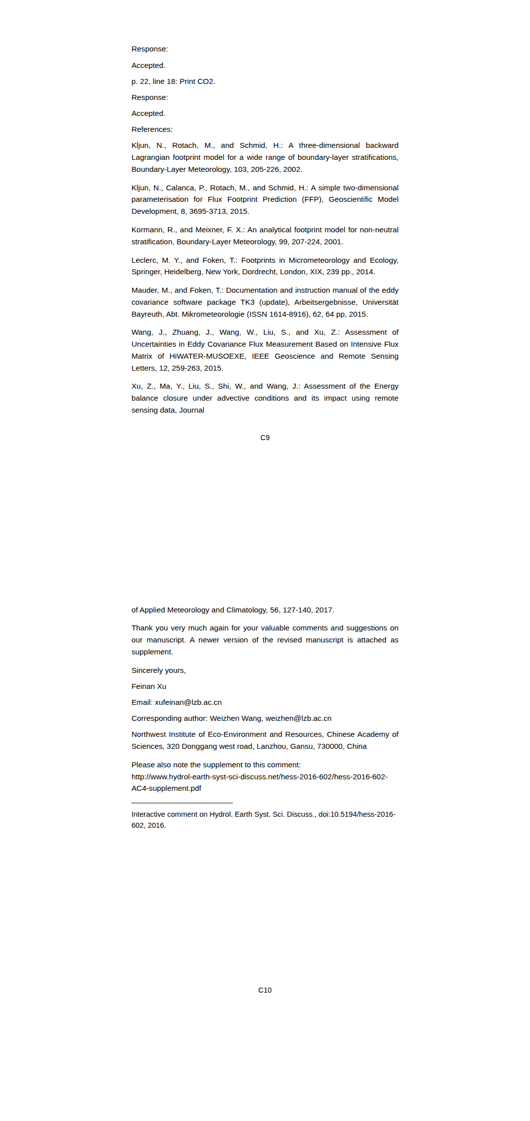Response:
Accepted.
p. 22, line 18: Print CO2.
Response:
Accepted.
References:
Kljun, N., Rotach, M., and Schmid, H.: A three-dimensional backward Lagrangian footprint model for a wide range of boundary-layer stratifications, Boundary-Layer Meteorology, 103, 205-226, 2002.
Kljun, N., Calanca, P., Rotach, M., and Schmid, H.: A simple two-dimensional parameterisation for Flux Footprint Prediction (FFP), Geoscientific Model Development, 8, 3695-3713, 2015.
Kormann, R., and Meixner, F. X.: An analytical footprint model for non-neutral stratification, Boundary-Layer Meteorology, 99, 207-224, 2001.
Leclerc, M. Y., and Foken, T.: Footprints in Micrometeorology and Ecology, Springer, Heidelberg, New York, Dordrecht, London, XIX, 239 pp., 2014.
Mauder, M., and Foken, T.: Documentation and instruction manual of the eddy covariance software package TK3 (update), Arbeitsergebnisse, Universität Bayreuth, Abt. Mikrometeorologie (ISSN 1614-8916), 62, 64 pp, 2015.
Wang, J., Zhuang, J., Wang, W., Liu, S., and Xu, Z.: Assessment of Uncertainties in Eddy Covariance Flux Measurement Based on Intensive Flux Matrix of HiWATER-MUSOEXE, IEEE Geoscience and Remote Sensing Letters, 12, 259-263, 2015.
Xu, Z., Ma, Y., Liu, S., Shi, W., and Wang, J.: Assessment of the Energy balance closure under advective conditions and its impact using remote sensing data, Journal
C9
of Applied Meteorology and Climatology, 56, 127-140, 2017.
Thank you very much again for your valuable comments and suggestions on our manuscript. A newer version of the revised manuscript is attached as supplement.
Sincerely yours,
Feinan Xu
Email: xufeinan@lzb.ac.cn
Corresponding author: Weizhen Wang, weizhen@lzb.ac.cn
Northwest Institute of Eco-Environment and Resources, Chinese Academy of Sciences, 320 Donggang west road, Lanzhou, Gansu, 730000, China
Please also note the supplement to this comment:
http://www.hydrol-earth-syst-sci-discuss.net/hess-2016-602/hess-2016-602-AC4-supplement.pdf
Interactive comment on Hydrol. Earth Syst. Sci. Discuss., doi:10.5194/hess-2016-602, 2016.
C10